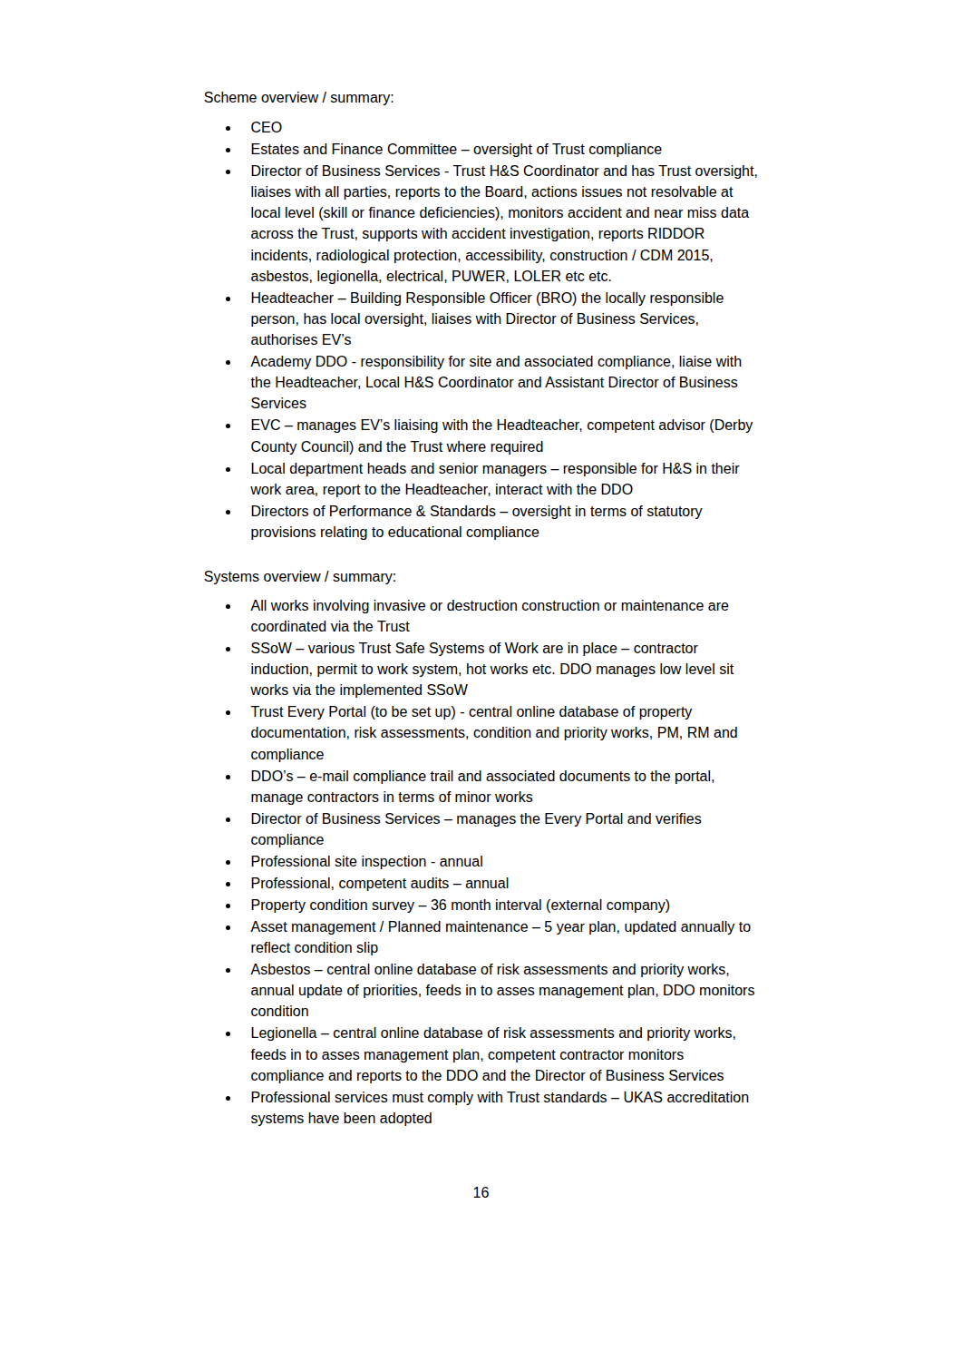Scheme overview / summary:
CEO
Estates and Finance Committee – oversight of Trust compliance
Director of Business Services - Trust H&S Coordinator and has Trust oversight, liaises with all parties, reports to the Board, actions issues not resolvable at local level (skill or finance deficiencies), monitors accident and near miss data across the Trust, supports with accident investigation, reports RIDDOR incidents, radiological protection, accessibility, construction / CDM 2015, asbestos, legionella, electrical, PUWER, LOLER etc etc.
Headteacher – Building Responsible Officer (BRO) the locally responsible person, has local oversight, liaises with Director of Business Services, authorises EV’s
Academy DDO - responsibility for site and associated compliance, liaise with the Headteacher, Local H&S Coordinator and Assistant Director of Business Services
EVC – manages EV’s liaising with the Headteacher, competent advisor (Derby County Council) and the Trust where required
Local department heads and senior managers – responsible for H&S in their work area, report to the Headteacher, interact with the DDO
Directors of Performance & Standards – oversight in terms of statutory provisions relating to educational compliance
Systems overview / summary:
All works involving invasive or destruction construction or maintenance are coordinated via the Trust
SSoW – various Trust Safe Systems of Work are in place – contractor induction, permit to work system, hot works etc. DDO manages low level sit works via the implemented SSoW
Trust Every Portal (to be set up) - central online database of property documentation, risk assessments, condition and priority works, PM, RM and compliance
DDO’s – e-mail compliance trail and associated documents to the portal, manage contractors in terms of minor works
Director of Business Services – manages the Every Portal and verifies compliance
Professional site inspection - annual
Professional, competent audits – annual
Property condition survey – 36 month interval (external company)
Asset management / Planned maintenance – 5 year plan, updated annually to reflect condition slip
Asbestos – central online database of risk assessments and priority works, annual update of priorities, feeds in to asses management plan, DDO monitors condition
Legionella – central online database of risk assessments and priority works, feeds in to asses management plan, competent contractor monitors compliance and reports to the DDO and the Director of Business Services
Professional services must comply with Trust standards – UKAS accreditation systems have been adopted
16